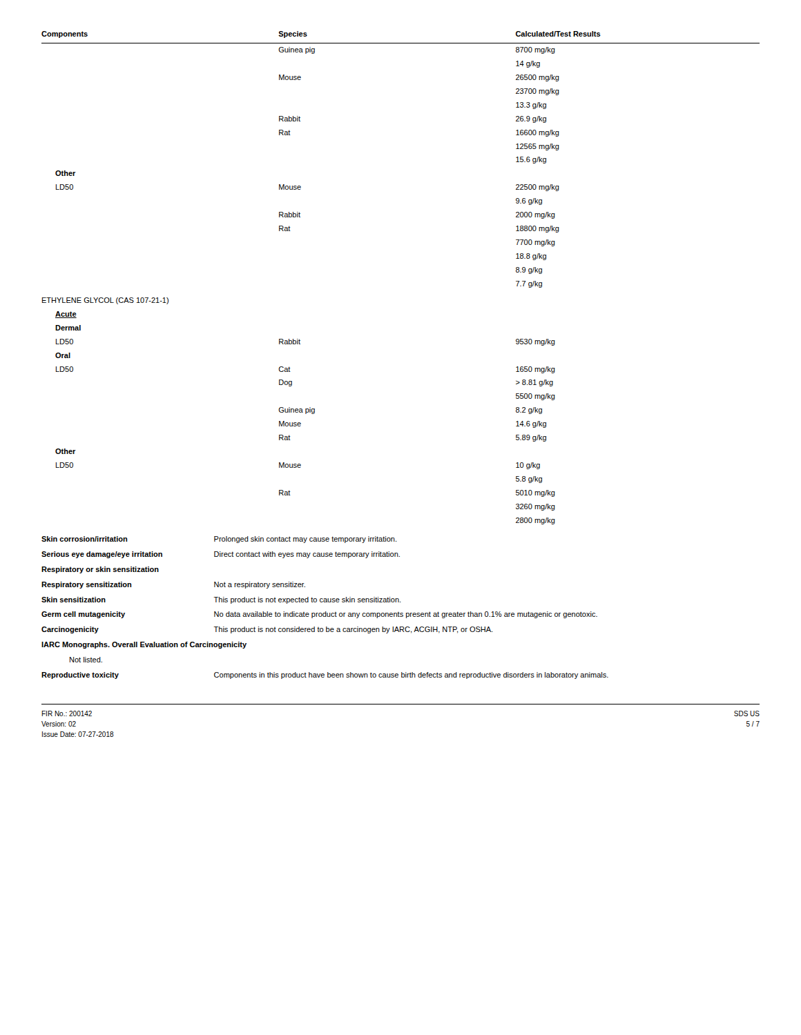| Components | Species | Calculated/Test Results |
| --- | --- | --- |
| | Guinea pig | 8700 mg/kg |
| | | 14 g/kg |
| | Mouse | 26500 mg/kg |
| | | 23700 mg/kg |
| | | 13.3 g/kg |
| | Rabbit | 26.9 g/kg |
| | Rat | 16600 mg/kg |
| | | 12565 mg/kg |
| | | 15.6 g/kg |
| Other | | |
| LD50 | Mouse | 22500 mg/kg |
| | | 9.6 g/kg |
| | Rabbit | 2000 mg/kg |
| | Rat | 18800 mg/kg |
| | | 7700 mg/kg |
| | | 18.8 g/kg |
| | | 8.9 g/kg |
| | | 7.7 g/kg |
| ETHYLENE GLYCOL (CAS 107-21-1) | | |
| Acute | | |
| Dermal | | |
| LD50 | Rabbit | 9530 mg/kg |
| Oral | | |
| LD50 | Cat | 1650 mg/kg |
| | Dog | > 8.81 g/kg |
| | | 5500 mg/kg |
| | Guinea pig | 8.2 g/kg |
| | Mouse | 14.6 g/kg |
| | Rat | 5.89 g/kg |
| Other | | |
| LD50 | Mouse | 10 g/kg |
| | | 5.8 g/kg |
| | Rat | 5010 mg/kg |
| | | 3260 mg/kg |
| | | 2800 mg/kg |
| Skin corrosion/irritation | Prolonged skin contact may cause temporary irritation. |
| Serious eye damage/eye irritation | Direct contact with eyes may cause temporary irritation. |
| Respiratory or skin sensitization | |
| Respiratory sensitization | Not a respiratory sensitizer. |
| Skin sensitization | This product is not expected to cause skin sensitization. |
| Germ cell mutagenicity | No data available to indicate product or any components present at greater than 0.1% are mutagenic or genotoxic. |
| Carcinogenicity | This product is not considered to be a carcinogen by IARC, ACGIH, NTP, or OSHA. |
| IARC Monographs. Overall Evaluation of Carcinogenicity |
| Not listed. |
| Reproductive toxicity | Components in this product have been shown to cause birth defects and reproductive disorders in laboratory animals. |
FIR No.: 200142
Version: 02
Issue Date: 07-27-2018
SDS US
5 / 7